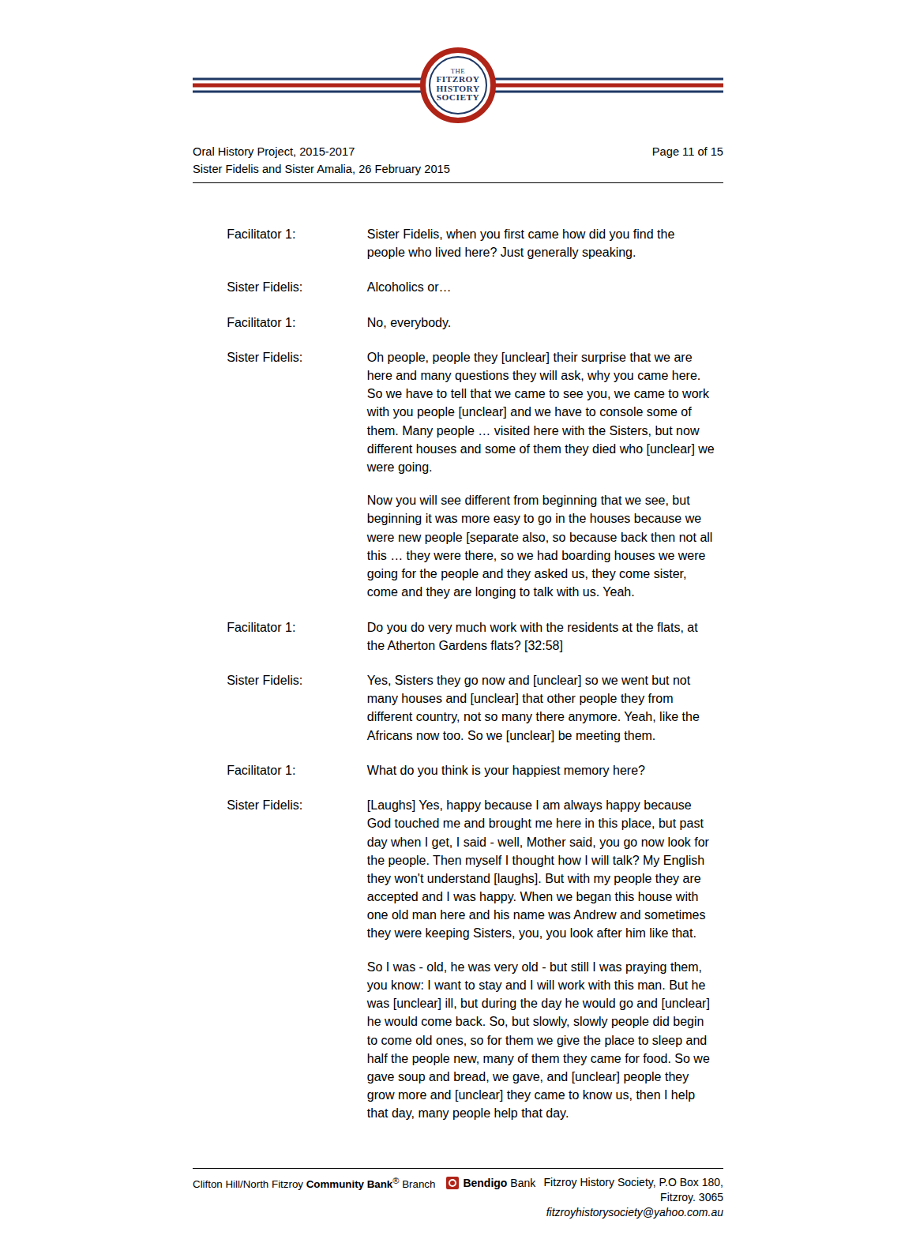The Fitzroy History Society
Oral History Project, 2015-2017
Sister Fidelis and Sister Amalia, 26 February 2015
Page 11 of 15
Facilitator 1:
Sister Fidelis, when you first came how did you find the people who lived here? Just generally speaking.
Sister Fidelis:
Alcoholics or…
Facilitator 1:
No, everybody.
Sister Fidelis:
Oh people, people they [unclear] their surprise that we are here and many questions they will ask, why you came here. So we have to tell that we came to see you, we came to work with you people [unclear] and we have to console some of them. Many people … visited here with the Sisters, but now different houses and some of them they died who [unclear] we were going.
Now you will see different from beginning that we see, but beginning it was more easy to go in the houses because we were new people [separate also, so because back then not all this … they were there, so we had boarding houses we were going for the people and they asked us, they come sister, come and they are longing to talk with us. Yeah.
Facilitator 1:
Do you do very much work with the residents at the flats, at the Atherton Gardens flats? [32:58]
Sister Fidelis:
Yes, Sisters they go now and [unclear] so we went but not many houses and [unclear] that other people they from different country, not so many there anymore. Yeah, like the Africans now too. So we [unclear] be meeting them.
Facilitator 1:
What do you think is your happiest memory here?
Sister Fidelis:
[Laughs] Yes, happy because I am always happy because God touched me and brought me here in this place, but past day when I get, I said - well, Mother said, you go now look for the people. Then myself I thought how I will talk? My English they won't understand [laughs]. But with my people they are accepted and I was happy. When we began this house with one old man here and his name was Andrew and sometimes they were keeping Sisters, you, you look after him like that.
So I was - old, he was very old - but still I was praying them, you know: I want to stay and I will work with this man. But he was [unclear] ill, but during the day he would go and [unclear] he would come back. So, but slowly, slowly people did begin to come old ones, so for them we give the place to sleep and half the people new, many of them they came for food. So we gave soup and bread, we gave, and [unclear] people they grow more and [unclear] they came to know us, then I help that day, many people help that day.
Clifton Hill/North Fitzroy Community Bank® Branch
Bendigo Bank
Fitzroy History Society, P.O Box 180, Fitzroy. 3065
fitzroyhistorysociety@yahoo.com.au